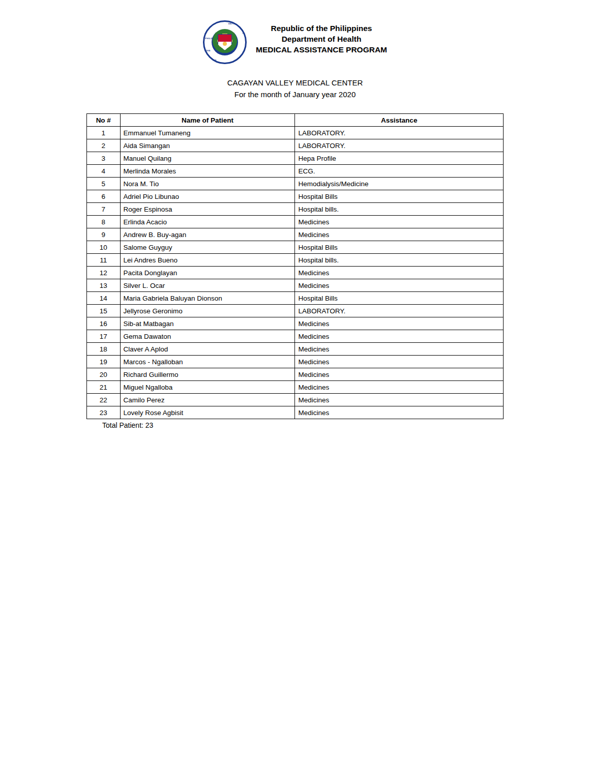REPUBLIC OF THE PHILIPPINES DEPARTMENT OF HEALTH
Republic of the Philippines
Department of Health
MEDICAL ASSISTANCE PROGRAM
CAGAYAN VALLEY MEDICAL CENTER
For the month of January year 2020
| No # | Name of Patient | Assistance |
| --- | --- | --- |
| 1 | Emmanuel Tumaneng | LABORATORY. |
| 2 | Aida Simangan | LABORATORY. |
| 3 | Manuel Quilang | Hepa Profile |
| 4 | Merlinda Morales | ECG. |
| 5 | Nora M. Tio | Hemodialysis/Medicine |
| 6 | Adriel Pio Libunao | Hospital Bills |
| 7 | Roger Espinosa | Hospital bills. |
| 8 | Erlinda Acacio | Medicines |
| 9 | Andrew B. Buy-agan | Medicines |
| 10 | Salome Guyguy | Hospital Bills |
| 11 | Lei Andres Bueno | Hospital bills. |
| 12 | Pacita Donglayan | Medicines |
| 13 | Silver L. Ocar | Medicines |
| 14 | Maria Gabriela Baluyan Dionson | Hospital Bills |
| 15 | Jellyrose Geronimo | LABORATORY. |
| 16 | Sib-at Matbagan | Medicines |
| 17 | Gema Dawaton | Medicines |
| 18 | Claver A Aplod | Medicines |
| 19 | Marcos - Ngalloban | Medicines |
| 20 | Richard Guillermo | Medicines |
| 21 | Miguel Ngalloba | Medicines |
| 22 | Camilo Perez | Medicines |
| 23 | Lovely Rose Agbisit | Medicines |
Total Patient: 23